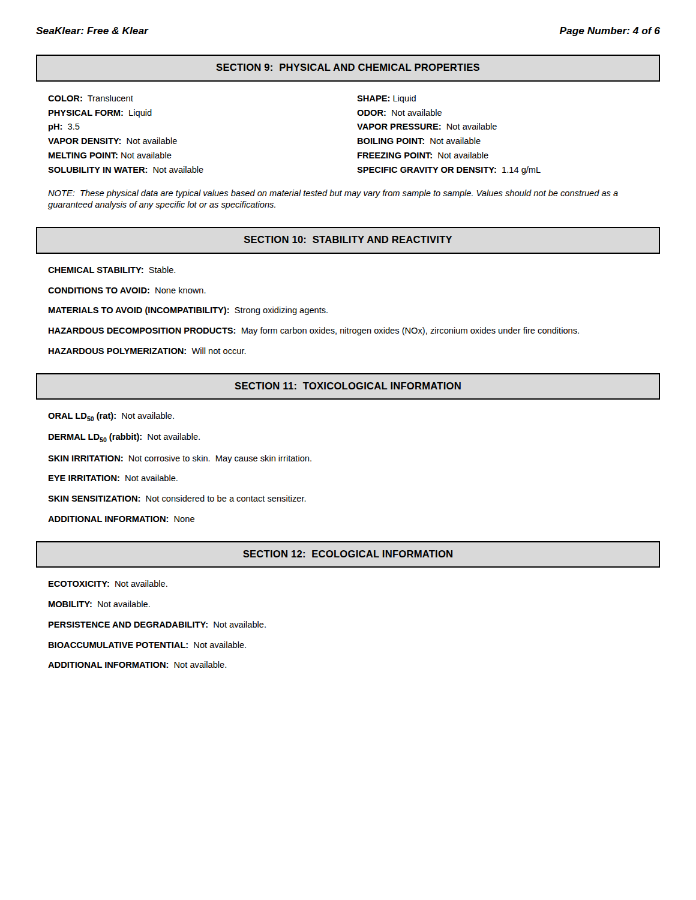SeaKlear: Free & Klear Page Number: 4 of 6
SECTION 9: PHYSICAL AND CHEMICAL PROPERTIES
COLOR: Translucent
SHAPE: Liquid
PHYSICAL FORM: Liquid
ODOR: Not available
pH: 3.5
VAPOR PRESSURE: Not available
VAPOR DENSITY: Not available
BOILING POINT: Not available
MELTING POINT: Not available
FREEZING POINT: Not available
SOLUBILITY IN WATER: Not available
SPECIFIC GRAVITY OR DENSITY: 1.14 g/mL
NOTE: These physical data are typical values based on material tested but may vary from sample to sample. Values should not be construed as a guaranteed analysis of any specific lot or as specifications.
SECTION 10: STABILITY AND REACTIVITY
CHEMICAL STABILITY: Stable.
CONDITIONS TO AVOID: None known.
MATERIALS TO AVOID (INCOMPATIBILITY): Strong oxidizing agents.
HAZARDOUS DECOMPOSITION PRODUCTS: May form carbon oxides, nitrogen oxides (NOx), zirconium oxides under fire conditions.
HAZARDOUS POLYMERIZATION: Will not occur.
SECTION 11: TOXICOLOGICAL INFORMATION
ORAL LD50 (rat): Not available.
DERMAL LD50 (rabbit): Not available.
SKIN IRRITATION: Not corrosive to skin. May cause skin irritation.
EYE IRRITATION: Not available.
SKIN SENSITIZATION: Not considered to be a contact sensitizer.
ADDITIONAL INFORMATION: None
SECTION 12: ECOLOGICAL INFORMATION
ECOTOXICITY: Not available.
MOBILITY: Not available.
PERSISTENCE AND DEGRADABILITY: Not available.
BIOACCUMULATIVE POTENTIAL: Not available.
ADDITIONAL INFORMATION: Not available.